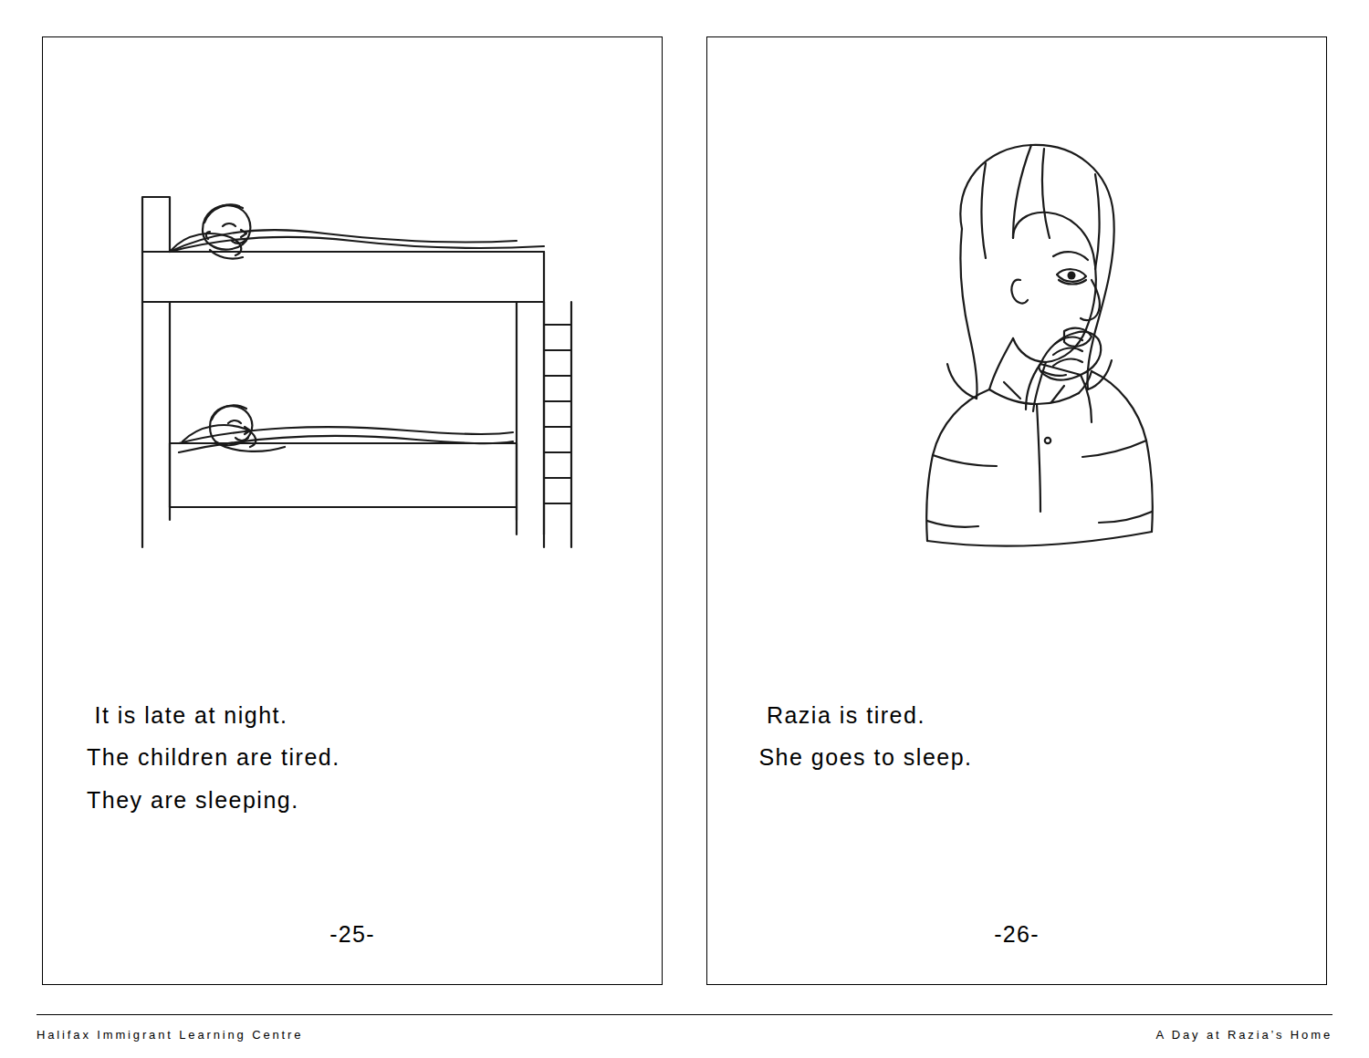It is late at night.
The children are tired.
They are sleeping.
-25-
Razia is tired.
She goes to sleep.
-26-
Halifax Immigrant Learning Centre A Day at Razia’s Home